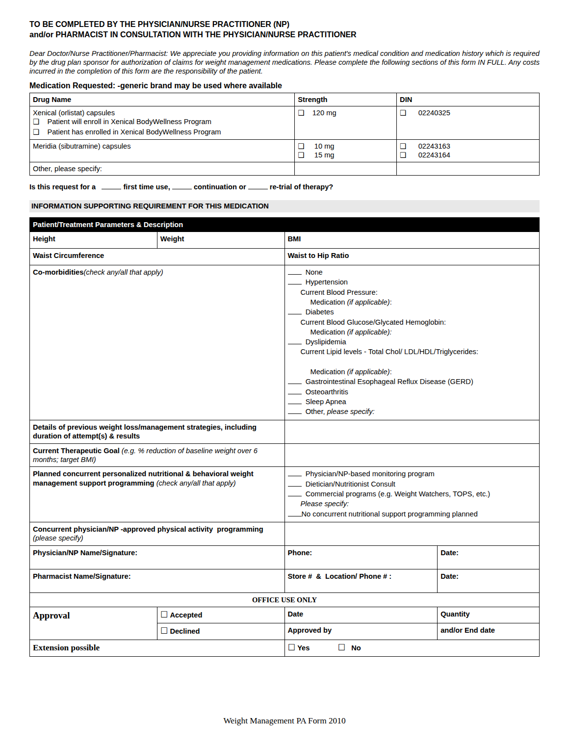TO BE COMPLETED BY THE PHYSICIAN/NURSE PRACTITIONER (NP)
and/or PHARMACIST IN CONSULTATION WITH THE PHYSICIAN/NURSE PRACTITIONER
Dear Doctor/Nurse Practitioner/Pharmacist: We appreciate you providing information on this patient's medical condition and medication history which is required by the drug plan sponsor for authorization of claims for weight management medications. Please complete the following sections of this form IN FULL. Any costs incurred in the completion of this form are the responsibility of the patient.
Medication Requested: -generic brand may be used where available
| Drug Name | Strength | DIN |
| --- | --- | --- |
| Xenical (orlistat) capsules ❑ Patient will enroll in Xenical BodyWellness Program ❑ Patient has enrolled in Xenical BodyWellness Program | ❑ 120 mg | ❑ 02240325 |
| Meridia (sibutramine) capsules | ❑ 10 mg ❑ 15 mg | ❑ 02243163 ❑ 02243164 |
| Other, please specify: | | |
Is this request for a first time use, continuation or re-trial of therapy?
INFORMATION SUPPORTING REQUIREMENT FOR THIS MEDICATION
| Patient/Treatment Parameters & Description |
| Height | Weight | BMI |
| Waist Circumference | Waist to Hip Ratio |
| Co-morbidities (check any/all that apply) | None Hypertension Current Blood Pressure: Medication (if applicable) : Diabetes Current Blood Glucose/Glycated Hemoglobin: Medication (if applicable): Dyslipidemia Current Lipid levels - Total Chol/ LDL/HDL/Triglycerides: Medication (if applicable) : Gastrointestinal Esophageal Reflux Disease (GERD) Osteoarthritis Sleep Apnea Other, please specify: |
| Details of previous weight loss/management strategies, including duration of attempt(s) & results | |
| Current Therapeutic Goal (e.g. % reduction of baseline weight over 6 months; target BMI) | |
| Planned concurrent personalized nutritional & behavioral weight management support programming (check any/all that apply) | Physician/NP-based monitoring program Dietician/Nutritionist Consult Commercial programs (e.g. Weight Watchers, TOPS, etc.) Please specify: No concurrent nutritional support programming planned |
| Concurrent physician/NP -approved physical activity programming (please specify) | |
| Physician/NP Name/Signature: | Phone: | Date: |
| Pharmacist Name/Signature: | Store # & Location/ Phone # : | Date: |
| OFFICE USE ONLY |
| Approval | ☐ Accepted | Date | Quantity |
| ☐ Declined | Approved by | and/or End date |
| Extension possible | ☐ Yes ☐ No |
Weight Management PA Form 2010